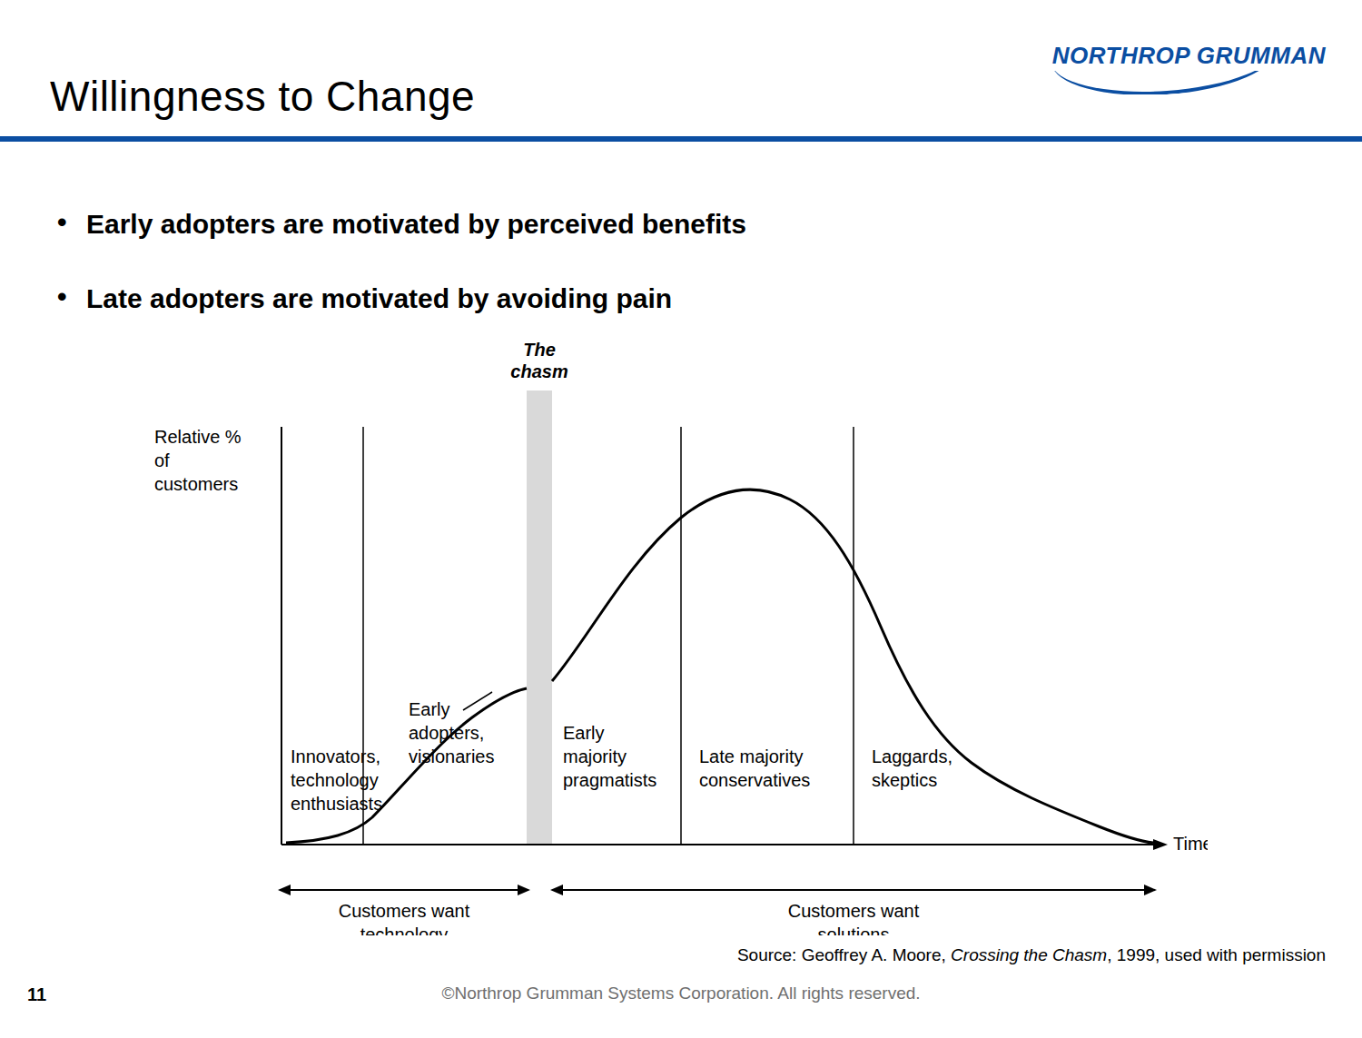Willingness to Change
NORTHROP GRUMMAN
Early adopters are motivated by perceived benefits
Late adopters are motivated by avoiding pain
The chasm Time Relative % of customers Innovators, technology enthusiasts Early adopters, visionaries Early majority pragmatists Late majority conservatives Laggards, skeptics Customers want technology and performance Customers want solutions and convenience
Source: Geoffrey A. Moore, Crossing the Chasm, 1999, used with permission
11
©Northrop Grumman Systems Corporation. All rights reserved.